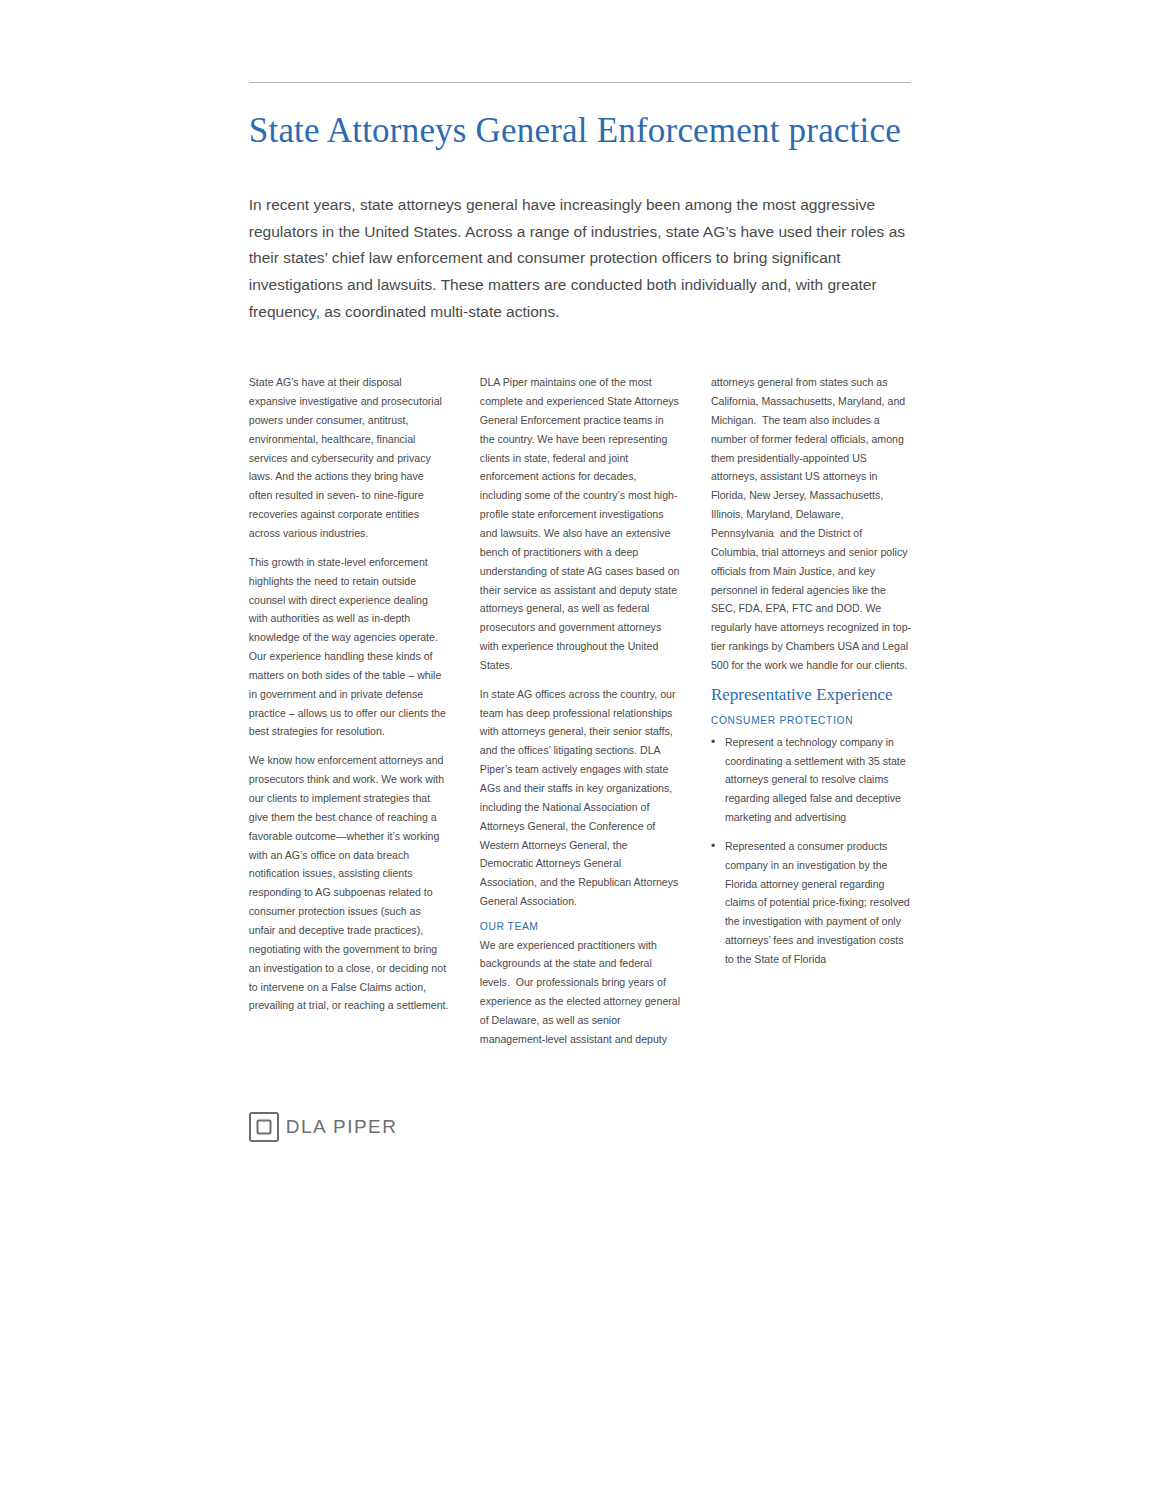State Attorneys General Enforcement practice
In recent years, state attorneys general have increasingly been among the most aggressive regulators in the United States. Across a range of industries, state AG’s have used their roles as their states’ chief law enforcement and consumer protection officers to bring significant investigations and lawsuits. These matters are conducted both individually and, with greater frequency, as coordinated multi-state actions.
State AG’s have at their disposal expansive investigative and prosecutorial powers under consumer, antitrust, environmental, healthcare, financial services and cybersecurity and privacy laws. And the actions they bring have often resulted in seven- to nine-figure recoveries against corporate entities across various industries.
This growth in state-level enforcement highlights the need to retain outside counsel with direct experience dealing with authorities as well as in-depth knowledge of the way agencies operate. Our experience handling these kinds of matters on both sides of the table – while in government and in private defense practice – allows us to offer our clients the best strategies for resolution.
We know how enforcement attorneys and prosecutors think and work. We work with our clients to implement strategies that give them the best chance of reaching a favorable outcome—whether it’s working with an AG’s office on data breach notification issues, assisting clients responding to AG subpoenas related to consumer protection issues (such as unfair and deceptive trade practices), negotiating with the government to bring an investigation to a close, or deciding not to intervene on a False Claims action, prevailing at trial, or reaching a settlement.
DLA Piper maintains one of the most complete and experienced State Attorneys General Enforcement practice teams in the country. We have been representing clients in state, federal and joint enforcement actions for decades, including some of the country’s most high-profile state enforcement investigations and lawsuits. We also have an extensive bench of practitioners with a deep understanding of state AG cases based on their service as assistant and deputy state attorneys general, as well as federal prosecutors and government attorneys with experience throughout the United States.
In state AG offices across the country, our team has deep professional relationships with attorneys general, their senior staffs, and the offices’ litigating sections. DLA Piper’s team actively engages with state AGs and their staffs in key organizations, including the National Association of Attorneys General, the Conference of Western Attorneys General, the Democratic Attorneys General Association, and the Republican Attorneys General Association.
Our Team
We are experienced practitioners with backgrounds at the state and federal levels. Our professionals bring years of experience as the elected attorney general of Delaware, as well as senior management-level assistant and deputy
attorneys general from states such as California, Massachusetts, Maryland, and Michigan. The team also includes a number of former federal officials, among them presidentially-appointed US attorneys, assistant US attorneys in Florida, New Jersey, Massachusetts, Illinois, Maryland, Delaware, Pennsylvania and the District of Columbia, trial attorneys and senior policy officials from Main Justice, and key personnel in federal agencies like the SEC, FDA, EPA, FTC and DOD. We regularly have attorneys recognized in top-tier rankings by Chambers USA and Legal 500 for the work we handle for our clients.
Representative Experience
Consumer Protection
Represent a technology company in coordinating a settlement with 35 state attorneys general to resolve claims regarding alleged false and deceptive marketing and advertising
Represented a consumer products company in an investigation by the Florida attorney general regarding claims of potential price-fixing; resolved the investigation with payment of only attorneys’ fees and investigation costs to the State of Florida
DLA PIPER